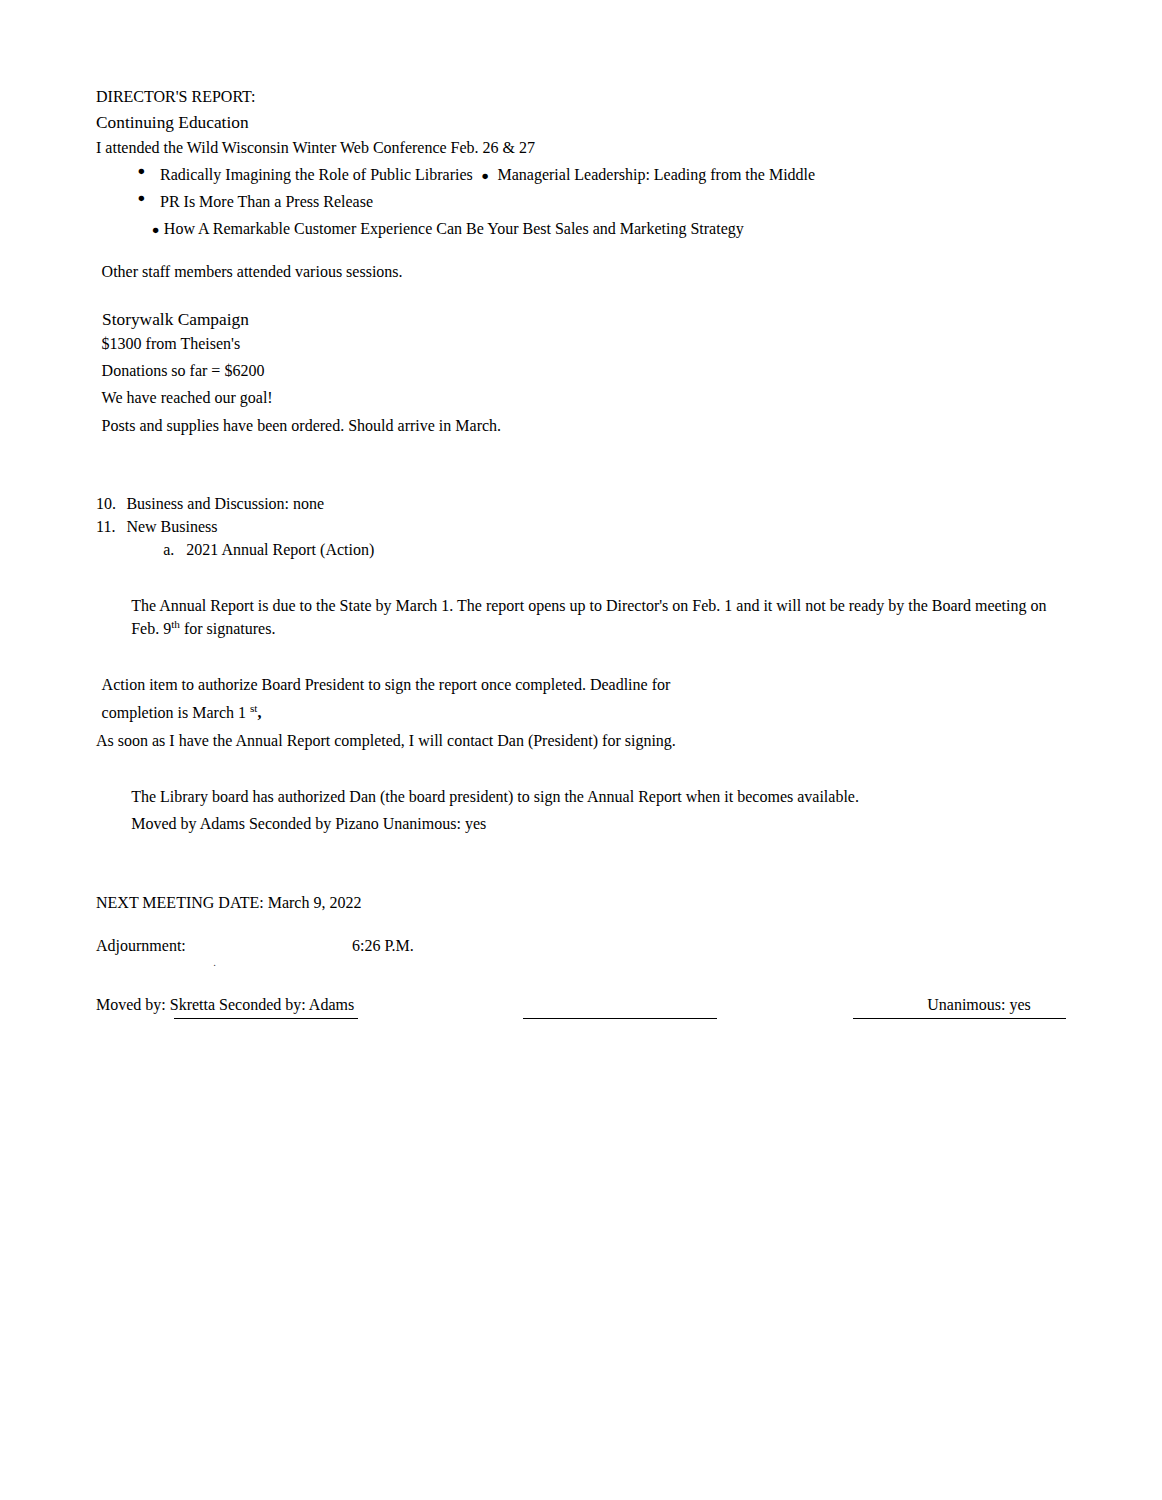DIRECTOR'S REPORT:
Continuing Education
I attended the Wild Wisconsin Winter Web Conference Feb. 26 & 27
Radically Imagining the Role of Public Libraries Managerial Leadership: Leading from the Middle
PR Is More Than a Press Release
How A Remarkable Customer Experience Can Be Your Best Sales and Marketing Strategy
Other staff members attended various sessions.
Storywalk Campaign
$1300 from Theisen's
Donations so far = $6200
We have reached our goal!
Posts and supplies have been ordered. Should arrive in March.
10. Business and Discussion: none
11. New Business
a. 2021 Annual Report (Action)
The Annual Report is due to the State by March 1. The report opens up to Director's on Feb. 1 and it will not be ready by the Board meeting on Feb. 9th for signatures.
Action item to authorize Board President to sign the report once completed. Deadline for
completion is March 1 st,
As soon as I have the Annual Report completed, I will contact Dan (President) for signing.
The Library board has authorized Dan (the board president) to sign the Annual Report when it becomes available.
Moved by Adams Seconded by Pizano Unanimous: yes
NEXT MEETING DATE: March 9, 2022
Adjournment: 6:26 P.M.
.
Moved by: Skretta Seconded by: Adams Unanimous: yes